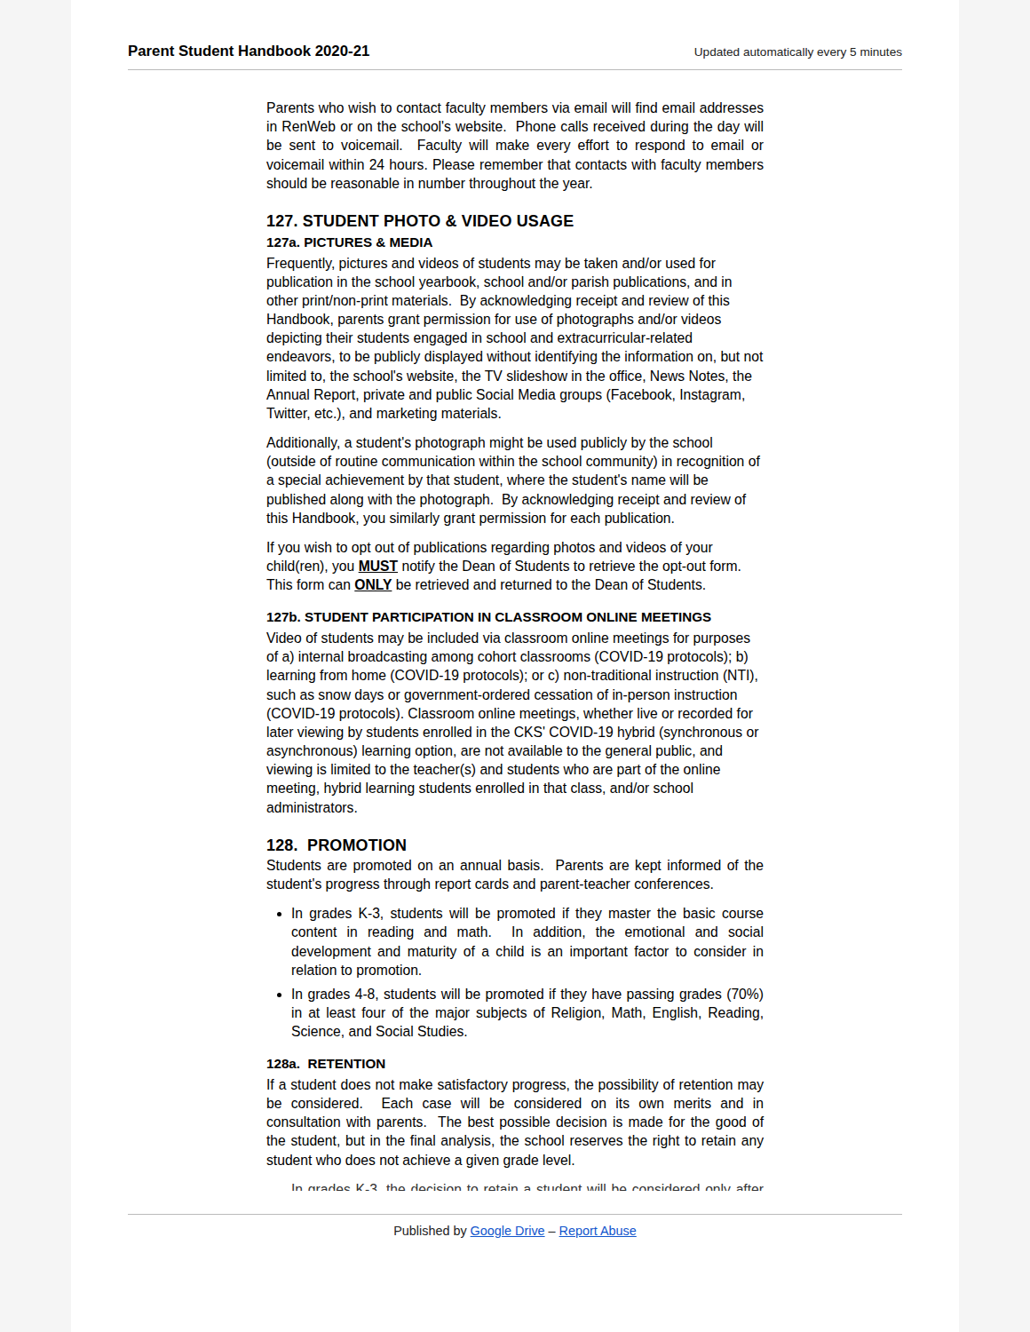Parent Student Handbook 2020-21 Updated automatically every 5 minutes
Parents who wish to contact faculty members via email will find email addresses in RenWeb or on the school's website. Phone calls received during the day will be sent to voicemail. Faculty will make every effort to respond to email or voicemail within 24 hours. Please remember that contacts with faculty members should be reasonable in number throughout the year.
127. STUDENT PHOTO & VIDEO USAGE
127a. PICTURES & MEDIA
Frequently, pictures and videos of students may be taken and/or used for publication in the school yearbook, school and/or parish publications, and in other print/non-print materials. By acknowledging receipt and review of this Handbook, parents grant permission for use of photographs and/or videos depicting their students engaged in school and extracurricular-related endeavors, to be publicly displayed without identifying the information on, but not limited to, the school's website, the TV slideshow in the office, News Notes, the Annual Report, private and public Social Media groups (Facebook, Instagram, Twitter, etc.), and marketing materials.
Additionally, a student's photograph might be used publicly by the school (outside of routine communication within the school community) in recognition of a special achievement by that student, where the student's name will be published along with the photograph. By acknowledging receipt and review of this Handbook, you similarly grant permission for each publication.
If you wish to opt out of publications regarding photos and videos of your child(ren), you MUST notify the Dean of Students to retrieve the opt-out form. This form can ONLY be retrieved and returned to the Dean of Students.
127b. STUDENT PARTICIPATION IN CLASSROOM ONLINE MEETINGS
Video of students may be included via classroom online meetings for purposes of a) internal broadcasting among cohort classrooms (COVID-19 protocols); b) learning from home (COVID-19 protocols); or c) non-traditional instruction (NTI), such as snow days or government-ordered cessation of in-person instruction (COVID-19 protocols). Classroom online meetings, whether live or recorded for later viewing by students enrolled in the CKS' COVID-19 hybrid (synchronous or asynchronous) learning option, are not available to the general public, and viewing is limited to the teacher(s) and students who are part of the online meeting, hybrid learning students enrolled in that class, and/or school administrators.
128. PROMOTION
Students are promoted on an annual basis. Parents are kept informed of the student's progress through report cards and parent-teacher conferences.
In grades K-3, students will be promoted if they master the basic course content in reading and math. In addition, the emotional and social development and maturity of a child is an important factor to consider in relation to promotion.
In grades 4-8, students will be promoted if they have passing grades (70%) in at least four of the major subjects of Religion, Math, English, Reading, Science, and Social Studies.
128a. RETENTION
If a student does not make satisfactory progress, the possibility of retention may be considered. Each case will be considered on its own merits and in consultation with parents. The best possible decision is made for the good of the student, but in the final analysis, the school reserves the right to retain any student who does not achieve a given grade level.
In grades K-3, the decision to retain a student will be considered only after consulting with the parents, principal,
Published by Google Drive – Report Abuse